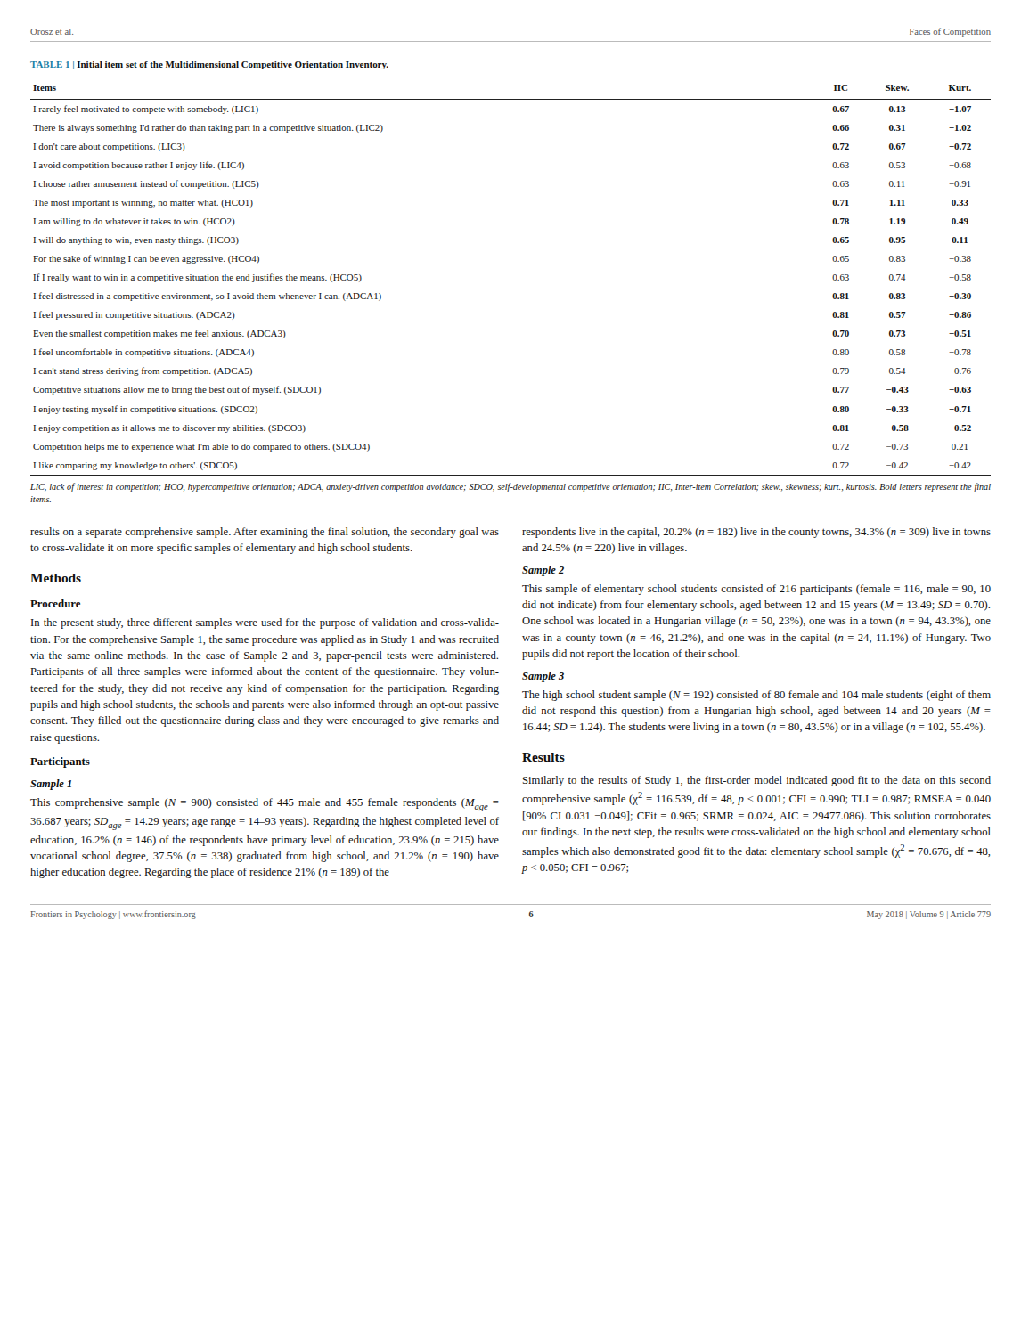Orosz et al. Faces of Competition
TABLE 1 | Initial item set of the Multidimensional Competitive Orientation Inventory.
| Items | IIC | Skew. | Kurt. |
| --- | --- | --- | --- |
| I rarely feel motivated to compete with somebody. (LIC1) | 0.67 | 0.13 | −1.07 |
| There is always something I'd rather do than taking part in a competitive situation. (LIC2) | 0.66 | 0.31 | −1.02 |
| I don't care about competitions. (LIC3) | 0.72 | 0.67 | −0.72 |
| I avoid competition because rather I enjoy life. (LIC4) | 0.63 | 0.53 | −0.68 |
| I choose rather amusement instead of competition. (LIC5) | 0.63 | 0.11 | −0.91 |
| The most important is winning, no matter what. (HCO1) | 0.71 | 1.11 | 0.33 |
| I am willing to do whatever it takes to win. (HCO2) | 0.78 | 1.19 | 0.49 |
| I will do anything to win, even nasty things. (HCO3) | 0.65 | 0.95 | 0.11 |
| For the sake of winning I can be even aggressive. (HCO4) | 0.65 | 0.83 | −0.38 |
| If I really want to win in a competitive situation the end justifies the means. (HCO5) | 0.63 | 0.74 | −0.58 |
| I feel distressed in a competitive environment, so I avoid them whenever I can. (ADCA1) | 0.81 | 0.83 | −0.30 |
| I feel pressured in competitive situations. (ADCA2) | 0.81 | 0.57 | −0.86 |
| Even the smallest competition makes me feel anxious. (ADCA3) | 0.70 | 0.73 | −0.51 |
| I feel uncomfortable in competitive situations. (ADCA4) | 0.80 | 0.58 | −0.78 |
| I can't stand stress deriving from competition. (ADCA5) | 0.79 | 0.54 | −0.76 |
| Competitive situations allow me to bring the best out of myself. (SDCO1) | 0.77 | −0.43 | −0.63 |
| I enjoy testing myself in competitive situations. (SDCO2) | 0.80 | −0.33 | −0.71 |
| I enjoy competition as it allows me to discover my abilities. (SDCO3) | 0.81 | −0.58 | −0.52 |
| Competition helps me to experience what I'm able to do compared to others. (SDCO4) | 0.72 | −0.73 | 0.21 |
| I like comparing my knowledge to others'. (SDCO5) | 0.72 | −0.42 | −0.42 |
LIC, lack of interest in competition; HCO, hypercompetitive orientation; ADCA, anxiety-driven competition avoidance; SDCO, self-developmental competitive orientation; IIC, Inter-item Correlation; skew., skewness; kurt., kurtosis. Bold letters represent the final items.
results on a separate comprehensive sample. After examining the final solution, the secondary goal was to cross-validate it on more specific samples of elementary and high school students.
Methods
Procedure
In the present study, three different samples were used for the purpose of validation and cross-validation. For the comprehensive Sample 1, the same procedure was applied as in Study 1 and was recruited via the same online methods. In the case of Sample 2 and 3, paper-pencil tests were administered. Participants of all three samples were informed about the content of the questionnaire. They volunteered for the study, they did not receive any kind of compensation for the participation. Regarding pupils and high school students, the schools and parents were also informed through an opt-out passive consent. They filled out the questionnaire during class and they were encouraged to give remarks and raise questions.
Participants
Sample 1
This comprehensive sample (N = 900) consisted of 445 male and 455 female respondents (Mage = 36.687 years; SDage = 14.29 years; age range = 14–93 years). Regarding the highest completed level of education, 16.2% (n = 146) of the respondents have primary level of education, 23.9% (n = 215) have vocational school degree, 37.5% (n = 338) graduated from high school, and 21.2% (n = 190) have higher education degree. Regarding the place of residence 21% (n = 189) of the
respondents live in the capital, 20.2% (n = 182) live in the county towns, 34.3% (n = 309) live in towns and 24.5% (n = 220) live in villages.
Sample 2
This sample of elementary school students consisted of 216 participants (female = 116, male = 90, 10 did not indicate) from four elementary schools, aged between 12 and 15 years (M = 13.49; SD = 0.70). One school was located in a Hungarian village (n = 50, 23%), one was in a town (n = 94, 43.3%), one was in a county town (n = 46, 21.2%), and one was in the capital (n = 24, 11.1%) of Hungary. Two pupils did not report the location of their school.
Sample 3
The high school student sample (N = 192) consisted of 80 female and 104 male students (eight of them did not respond this question) from a Hungarian high school, aged between 14 and 20 years (M = 16.44; SD = 1.24). The students were living in a town (n = 80, 43.5%) or in a village (n = 102, 55.4%).
Results
Similarly to the results of Study 1, the first-order model indicated good fit to the data on this second comprehensive sample (χ2 = 116.539, df = 48, p < 0.001; CFI = 0.990; TLI = 0.987; RMSEA = 0.040 [90% CI 0.031 −0.049]; CFit = 0.965; SRMR = 0.024, AIC = 29477.086). This solution corroborates our findings. In the next step, the results were cross-validated on the high school and elementary school samples which also demonstrated good fit to the data: elementary school sample (χ2 = 70.676, df = 48, p < 0.050; CFI = 0.967;
Frontiers in Psychology | www.frontiersin.org 6 May 2018 | Volume 9 | Article 779